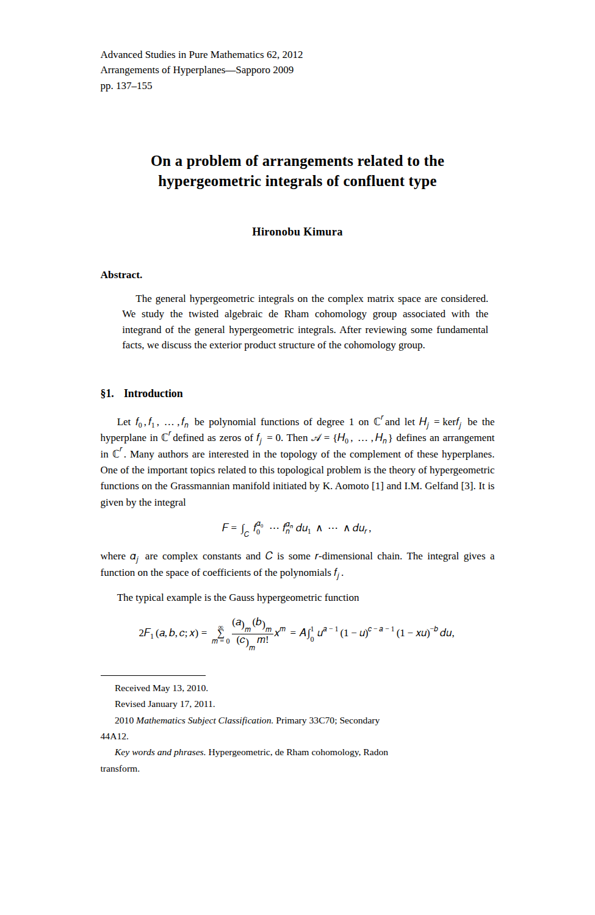Advanced Studies in Pure Mathematics 62, 2012
Arrangements of Hyperplanes—Sapporo 2009
pp. 137–155
On a problem of arrangements related to the
hypergeometric integrals of confluent type
Hironobu Kimura
Abstract.
The general hypergeometric integrals on the complex matrix space are considered. We study the twisted algebraic de Rham cohomology group associated with the integrand of the general hypergeometric integrals. After reviewing some fundamental facts, we discuss the exterior product structure of the cohomology group.
§1. Introduction
Let f0,f1,…,fn be polynomial functions of degree 1 on ℂrand let Hj=ker⁡fj be the hyperplane in ℂrdefined as zeros of fj=0. Then 𝒜={H0,…,Hn} defines an arrangement in ℂr. Many authors are interested in the topology of the complement of these hyperplanes. One of the important topics related to this topological problem is the theory of hypergeometric functions on the Grassmannian manifold initiated by K. Aomoto [1] and I.M. Gelfand [3]. It is given by the integral
F= ∫C f0α0 ⋯ fnαn du1 ∧⋯∧ dur ,
where αj are complex constants and C is some r-dimensional chain. The integral gives a function on the space of coefficients of the polynomials fj.
The typical example is the Gauss hypergeometric function
2F1 (a,b,c;x) = ∑m=0∞ (a)m(b)m (c)mm! xm = A ∫01 ua−1 (1−u)c−a−1 (1−xu)−b du,
Received May 13, 2010.
Revised January 17, 2011.
2010 Mathematics Subject Classification. Primary 33C70; Secondary
44A12.
Key words and phrases. Hypergeometric, de Rham cohomology, Radon
transform.